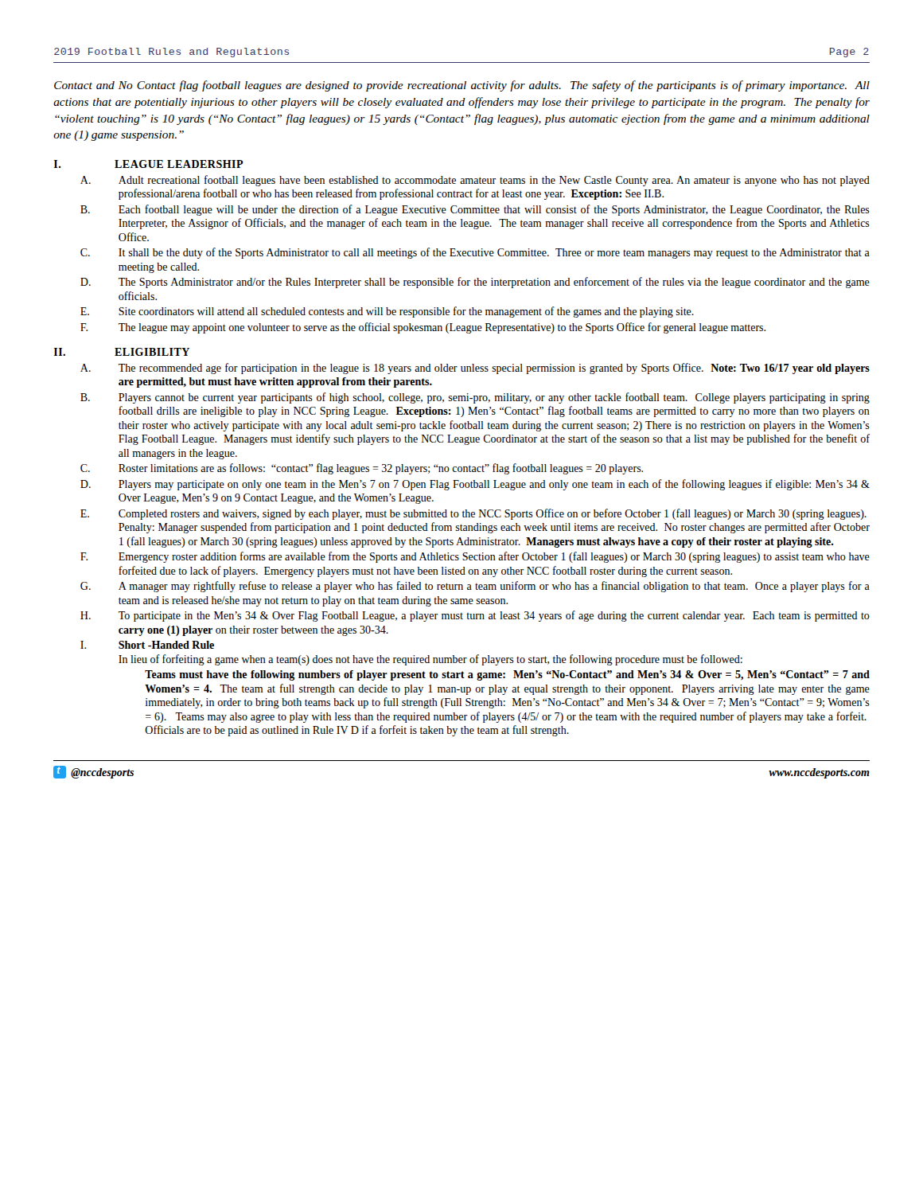2019 Football Rules and Regulations Page 2
Contact and No Contact flag football leagues are designed to provide recreational activity for adults. The safety of the participants is of primary importance. All actions that are potentially injurious to other players will be closely evaluated and offenders may lose their privilege to participate in the program. The penalty for “violent touching” is 10 yards (“No Contact” flag leagues) or 15 yards (“Contact” flag leagues), plus automatic ejection from the game and a minimum additional one (1) game suspension.”
I. LEAGUE LEADERSHIP
A. Adult recreational football leagues have been established to accommodate amateur teams in the New Castle County area. An amateur is anyone who has not played professional/arena football or who has been released from professional contract for at least one year. Exception: See II.B.
B. Each football league will be under the direction of a League Executive Committee that will consist of the Sports Administrator, the League Coordinator, the Rules Interpreter, the Assignor of Officials, and the manager of each team in the league. The team manager shall receive all correspondence from the Sports and Athletics Office.
C. It shall be the duty of the Sports Administrator to call all meetings of the Executive Committee. Three or more team managers may request to the Administrator that a meeting be called.
D. The Sports Administrator and/or the Rules Interpreter shall be responsible for the interpretation and enforcement of the rules via the league coordinator and the game officials.
E. Site coordinators will attend all scheduled contests and will be responsible for the management of the games and the playing site.
F. The league may appoint one volunteer to serve as the official spokesman (League Representative) to the Sports Office for general league matters.
II. ELIGIBILITY
A. The recommended age for participation in the league is 18 years and older unless special permission is granted by Sports Office. Note: Two 16/17 year old players are permitted, but must have written approval from their parents.
B. Players cannot be current year participants of high school, college, pro, semi-pro, military, or any other tackle football team. College players participating in spring football drills are ineligible to play in NCC Spring League. Exceptions: 1) Men’s “Contact” flag football teams are permitted to carry no more than two players on their roster who actively participate with any local adult semi-pro tackle football team during the current season; 2) There is no restriction on players in the Women’s Flag Football League. Managers must identify such players to the NCC League Coordinator at the start of the season so that a list may be published for the benefit of all managers in the league.
C. Roster limitations are as follows: “contact” flag leagues = 32 players; “no contact” flag football leagues = 20 players.
D. Players may participate on only one team in the Men’s 7 on 7 Open Flag Football League and only one team in each of the following leagues if eligible: Men’s 34 & Over League, Men’s 9 on 9 Contact League, and the Women’s League.
E. Completed rosters and waivers, signed by each player, must be submitted to the NCC Sports Office on or before October 1 (fall leagues) or March 30 (spring leagues). Penalty: Manager suspended from participation and 1 point deducted from standings each week until items are received. No roster changes are permitted after October 1 (fall leagues) or March 30 (spring leagues) unless approved by the Sports Administrator. Managers must always have a copy of their roster at playing site.
F. Emergency roster addition forms are available from the Sports and Athletics Section after October 1 (fall leagues) or March 30 (spring leagues) to assist team who have forfeited due to lack of players. Emergency players must not have been listed on any other NCC football roster during the current season.
G. A manager may rightfully refuse to release a player who has failed to return a team uniform or who has a financial obligation to that team. Once a player plays for a team and is released he/she may not return to play on that team during the same season.
H. To participate in the Men’s 34 & Over Flag Football League, a player must turn at least 34 years of age during the current calendar year. Each team is permitted to carry one (1) player on their roster between the ages 30-34.
I. Short -Handed Rule
In lieu of forfeiting a game when a team(s) does not have the required number of players to start, the following procedure must be followed:
Teams must have the following numbers of player present to start a game: Men’s “No-Contact” and Men’s 34 & Over = 5, Men’s “Contact” = 7 and Women’s = 4. The team at full strength can decide to play 1 man-up or play at equal strength to their opponent. Players arriving late may enter the game immediately, in order to bring both teams back up to full strength (Full Strength: Men’s “No-Contact” and Men’s 34 & Over = 7; Men’s “Contact” = 9; Women’s = 6). Teams may also agree to play with less than the required number of players (4/5/ or 7) or the team with the required number of players may take a forfeit. Officials are to be paid as outlined in Rule IV D if a forfeit is taken by the team at full strength.
@nccdesports www.nccdesports.com